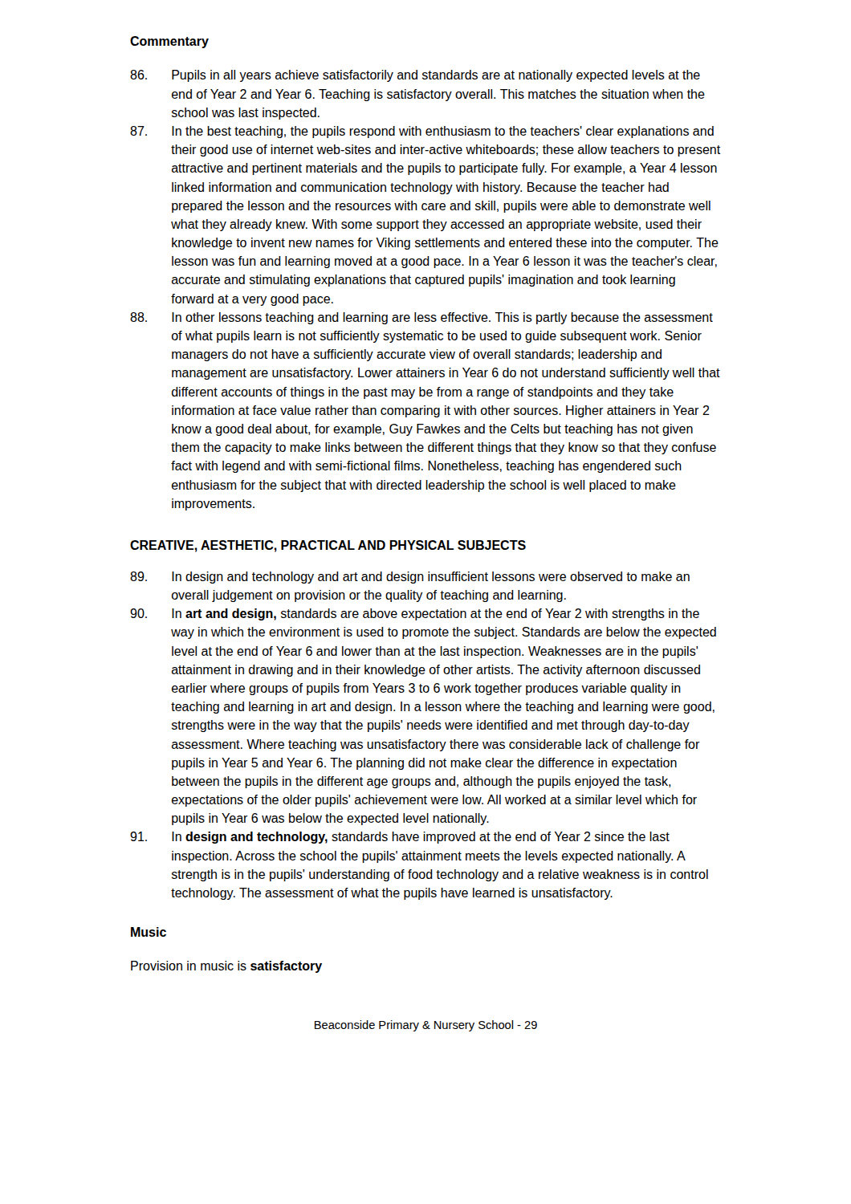Commentary
86. Pupils in all years achieve satisfactorily and standards are at nationally expected levels at the end of Year 2 and Year 6. Teaching is satisfactory overall. This matches the situation when the school was last inspected.
87. In the best teaching, the pupils respond with enthusiasm to the teachers' clear explanations and their good use of internet web-sites and inter-active whiteboards; these allow teachers to present attractive and pertinent materials and the pupils to participate fully. For example, a Year 4 lesson linked information and communication technology with history. Because the teacher had prepared the lesson and the resources with care and skill, pupils were able to demonstrate well what they already knew. With some support they accessed an appropriate website, used their knowledge to invent new names for Viking settlements and entered these into the computer. The lesson was fun and learning moved at a good pace. In a Year 6 lesson it was the teacher's clear, accurate and stimulating explanations that captured pupils' imagination and took learning forward at a very good pace.
88. In other lessons teaching and learning are less effective. This is partly because the assessment of what pupils learn is not sufficiently systematic to be used to guide subsequent work. Senior managers do not have a sufficiently accurate view of overall standards; leadership and management are unsatisfactory. Lower attainers in Year 6 do not understand sufficiently well that different accounts of things in the past may be from a range of standpoints and they take information at face value rather than comparing it with other sources. Higher attainers in Year 2 know a good deal about, for example, Guy Fawkes and the Celts but teaching has not given them the capacity to make links between the different things that they know so that they confuse fact with legend and with semi-fictional films. Nonetheless, teaching has engendered such enthusiasm for the subject that with directed leadership the school is well placed to make improvements.
CREATIVE, AESTHETIC, PRACTICAL AND PHYSICAL SUBJECTS
89. In design and technology and art and design insufficient lessons were observed to make an overall judgement on provision or the quality of teaching and learning.
90. In art and design, standards are above expectation at the end of Year 2 with strengths in the way in which the environment is used to promote the subject. Standards are below the expected level at the end of Year 6 and lower than at the last inspection. Weaknesses are in the pupils' attainment in drawing and in their knowledge of other artists. The activity afternoon discussed earlier where groups of pupils from Years 3 to 6 work together produces variable quality in teaching and learning in art and design. In a lesson where the teaching and learning were good, strengths were in the way that the pupils' needs were identified and met through day-to-day assessment. Where teaching was unsatisfactory there was considerable lack of challenge for pupils in Year 5 and Year 6. The planning did not make clear the difference in expectation between the pupils in the different age groups and, although the pupils enjoyed the task, expectations of the older pupils' achievement were low. All worked at a similar level which for pupils in Year 6 was below the expected level nationally.
91. In design and technology, standards have improved at the end of Year 2 since the last inspection. Across the school the pupils' attainment meets the levels expected nationally. A strength is in the pupils' understanding of food technology and a relative weakness is in control technology. The assessment of what the pupils have learned is unsatisfactory.
Music
Provision in music is satisfactory
Beaconside Primary & Nursery School - 29